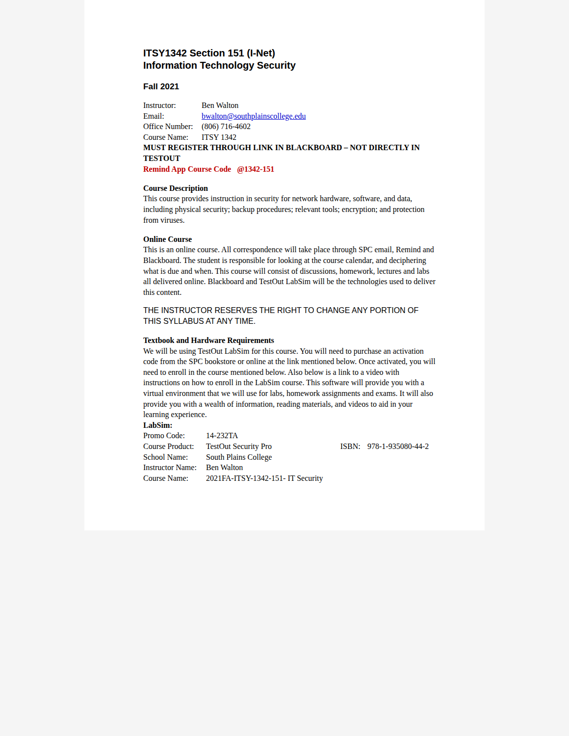ITSY1342 Section 151 (I-Net)
Information Technology Security
Fall 2021
| Instructor: | Ben Walton |
| Email: | bwalton@southplainscollege.edu |
| Office Number: | (806) 716-4602 |
| Course Name: | ITSY 1342 |
MUST REGISTER THROUGH LINK IN BLACKBOARD – NOT DIRECTLY IN TESTOUT
Remind App Course Code @1342-151
Course Description
This course provides instruction in security for network hardware, software, and data, including physical security; backup procedures; relevant tools; encryption; and protection from viruses.
Online Course
This is an online course. All correspondence will take place through SPC email, Remind and Blackboard. The student is responsible for looking at the course calendar, and deciphering what is due and when. This course will consist of discussions, homework, lectures and labs all delivered online. Blackboard and TestOut LabSim will be the technologies used to deliver this content.
THE INSTRUCTOR RESERVES THE RIGHT TO CHANGE ANY PORTION OF THIS SYLLABUS AT ANY TIME.
Textbook and Hardware Requirements
We will be using TestOut LabSim for this course. You will need to purchase an activation code from the SPC bookstore or online at the link mentioned below. Once activated, you will need to enroll in the course mentioned below. Also below is a link to a video with instructions on how to enroll in the LabSim course. This software will provide you with a virtual environment that we will use for labs, homework assignments and exams. It will also provide you with a wealth of information, reading materials, and videos to aid in your learning experience.
LabSim:
| Promo Code: | 14-232TA | | |
| Course Product: | TestOut Security Pro | ISBN: | 978-1-935080-44-2 |
| School Name: | South Plains College | | |
| Instructor Name: | Ben Walton | | |
| Course Name: | 2021FA-ITSY-1342-151- IT Security | | |